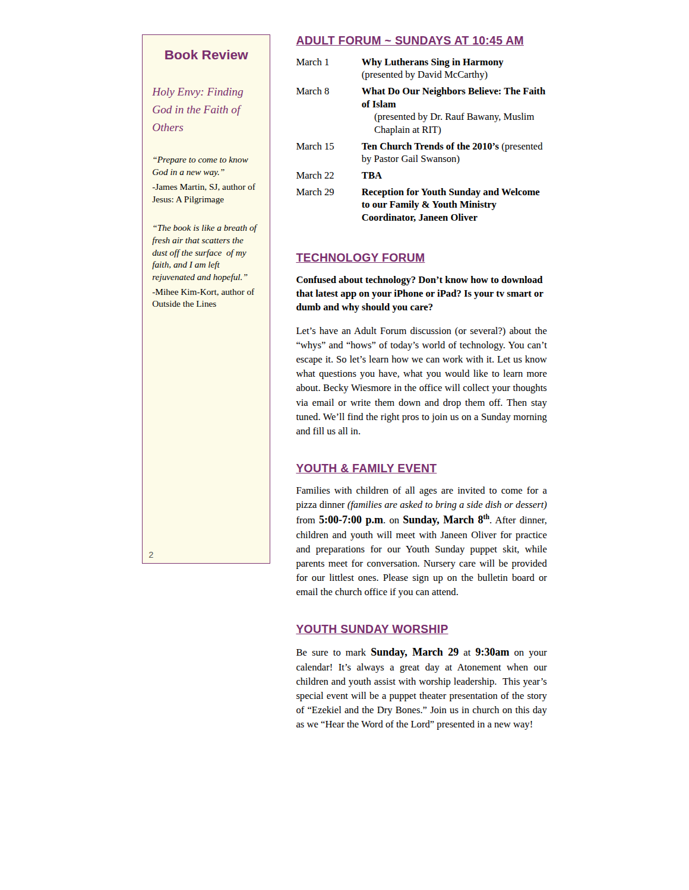Book Review
Holy Envy: Finding God in the Faith of Others
“Prepare to come to know God in a new way.”
-James Martin, SJ, author of Jesus: A Pilgrimage
“The book is like a breath of fresh air that scatters the dust off the surface of my faith, and I am left rejuvenated and hopeful.”
-Mihee Kim-Kort, author of Outside the Lines
2
ADULT FORUM ~ SUNDAYS AT 10:45 AM
| March 1 | Why Lutherans Sing in Harmony (presented by David McCarthy) |
| March 8 | What Do Our Neighbors Believe: The Faith of Islam (presented by Dr. Rauf Bawany, Muslim Chaplain at RIT) |
| March 15 | Ten Church Trends of the 2010’s (presented by Pastor Gail Swanson) |
| March 22 | TBA |
| March 29 | Reception for Youth Sunday and Welcome to our Family & Youth Ministry Coordinator, Janeen Oliver |
TECHNOLOGY FORUM
Confused about technology? Don’t know how to download that latest app on your iPhone or iPad? Is your tv smart or dumb and why should you care?
Let’s have an Adult Forum discussion (or several?) about the “whys” and “hows” of today’s world of technology. You can’t escape it. So let’s learn how we can work with it. Let us know what questions you have, what you would like to learn more about. Becky Wiesmore in the office will collect your thoughts via email or write them down and drop them off. Then stay tuned. We’ll find the right pros to join us on a Sunday morning and fill us all in.
YOUTH & FAMILY EVENT
Families with children of all ages are invited to come for a pizza dinner (families are asked to bring a side dish or dessert) from 5:00-7:00 p.m. on Sunday, March 8th. After dinner, children and youth will meet with Janeen Oliver for practice and preparations for our Youth Sunday puppet skit, while parents meet for conversation. Nursery care will be provided for our littlest ones. Please sign up on the bulletin board or email the church office if you can attend.
YOUTH SUNDAY WORSHIP
Be sure to mark Sunday, March 29 at 9:30am on your calendar! It’s always a great day at Atonement when our children and youth assist with worship leadership. This year’s special event will be a puppet theater presentation of the story of “Ezekiel and the Dry Bones.” Join us in church on this day as we “Hear the Word of the Lord” presented in a new way!